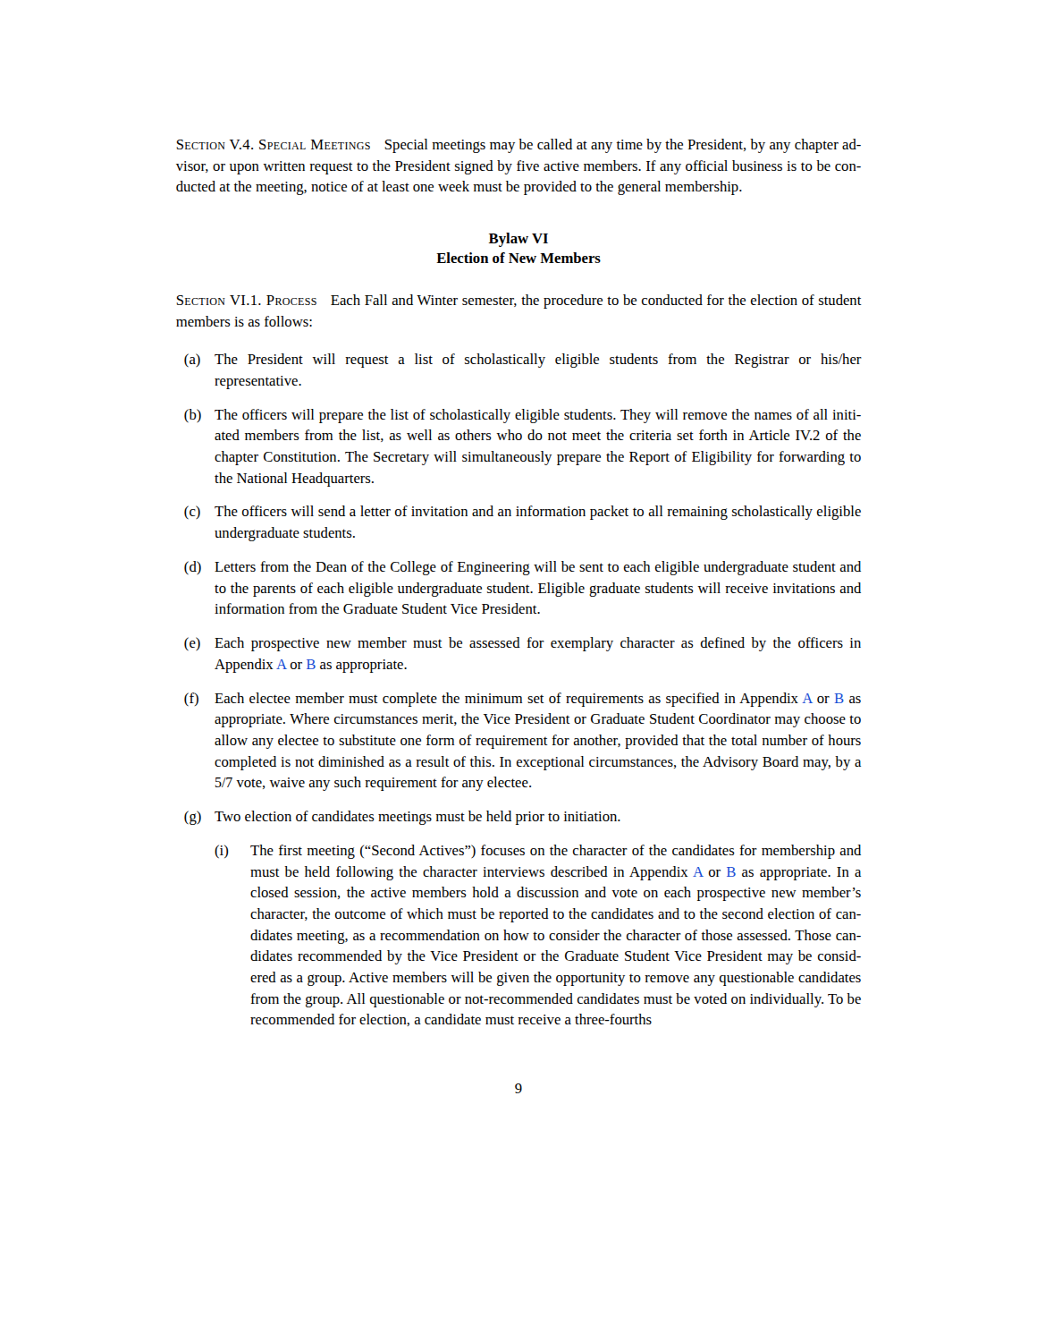Section V.4. Special Meetings Special meetings may be called at any time by the President, by any chapter advisor, or upon written request to the President signed by five active members. If any official business is to be conducted at the meeting, notice of at least one week must be provided to the general membership.
Bylaw VIElection of New Members
Section VI.1. Process Each Fall and Winter semester, the procedure to be conducted for the election of student members is as follows:
The President will request a list of scholastically eligible students from the Registrar or his/her representative.
The officers will prepare the list of scholastically eligible students. They will remove the names of all initiated members from the list, as well as others who do not meet the criteria set forth in Article IV.2 of the chapter Constitution. The Secretary will simultaneously prepare the Report of Eligibility for forwarding to the National Headquarters.
The officers will send a letter of invitation and an information packet to all remaining scholastically eligible undergraduate students.
Letters from the Dean of the College of Engineering will be sent to each eligible undergraduate student and to the parents of each eligible undergraduate student. Eligible graduate students will receive invitations and information from the Graduate Student Vice President.
Each prospective new member must be assessed for exemplary character as defined by the officers in Appendix A or B as appropriate.
Each electee member must complete the minimum set of requirements as specified in Appendix A or B as appropriate. Where circumstances merit, the Vice President or Graduate Student Coordinator may choose to allow any electee to substitute one form of requirement for another, provided that the total number of hours completed is not diminished as a result of this. In exceptional circumstances, the Advisory Board may, by a 5/7 vote, waive any such requirement for any electee.
Two election of candidates meetings must be held prior to initiation.
The first meeting (“Second Actives”) focuses on the character of the candidates for membership and must be held following the character interviews described in Appendix A or B as appropriate. In a closed session, the active members hold a discussion and vote on each prospective new member’s character, the outcome of which must be reported to the candidates and to the second election of candidates meeting, as a recommendation on how to consider the character of those assessed. Those candidates recommended by the Vice President or the Graduate Student Vice President may be considered as a group. Active members will be given the opportunity to remove any questionable candidates from the group. All questionable or not-recommended candidates must be voted on individually. To be recommended for election, a candidate must receive a three-fourths
9